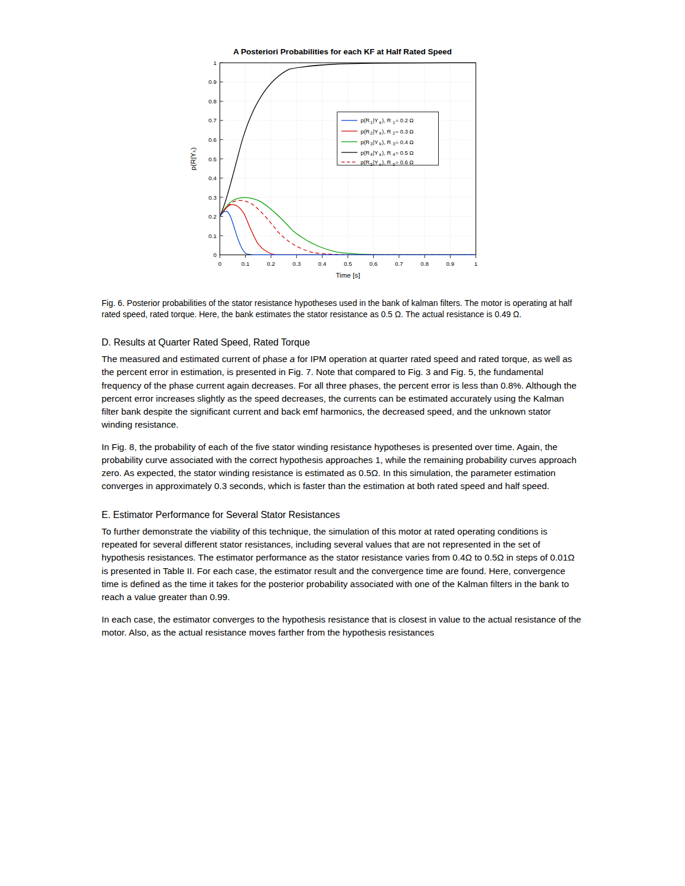A Posteriori Probabilities for each KF at Half Rated Speed Posterior probability curves p(R_i|Y_k) versus time from 0 to 1 second. The hypothesis R4 = 0.5 ohms converges to probability 1; hypotheses R1 = 0.2, R2 = 0.3, R3 = 0.4 and R5 = 0.6 ohms decay to zero. A Posteriori Probabilities for each KF at Half Rated Speed 1 0.9 0.8 0.7 0.6 0.5 0.4 0.3 0.2 0.1 0 0 0.1 0.2 0.3 0.4 0.5 0.6 0.7 0.8 0.9 1 Time [s] p(R|Yₖ) p(R1|Yk), R1 = 0.2 Ω p(R2|Yk), R2 = 0.3 Ω p(R3|Yk), R3 = 0.4 Ω p(R4|Yk), R4 = 0.5 Ω p(R5|Yk), R5 = 0.6 Ω
Fig. 6. Posterior probabilities of the stator resistance hypotheses used in the bank of kalman filters. The motor is operating at half rated speed, rated torque. Here, the bank estimates the stator resistance as 0.5 Ω. The actual resistance is 0.49 Ω.
D. Results at Quarter Rated Speed, Rated Torque
The measured and estimated current of phase a for IPM operation at quarter rated speed and rated torque, as well as the percent error in estimation, is presented in Fig. 7. Note that compared to Fig. 3 and Fig. 5, the fundamental frequency of the phase current again decreases. For all three phases, the percent error is less than 0.8%. Although the percent error increases slightly as the speed decreases, the currents can be estimated accurately using the Kalman filter bank despite the significant current and back emf harmonics, the decreased speed, and the unknown stator winding resistance.
In Fig. 8, the probability of each of the five stator winding resistance hypotheses is presented over time. Again, the probability curve associated with the correct hypothesis approaches 1, while the remaining probability curves approach zero. As expected, the stator winding resistance is estimated as 0.5Ω. In this simulation, the parameter estimation converges in approximately 0.3 seconds, which is faster than the estimation at both rated speed and half speed.
E. Estimator Performance for Several Stator Resistances
To further demonstrate the viability of this technique, the simulation of this motor at rated operating conditions is repeated for several different stator resistances, including several values that are not represented in the set of hypothesis resistances. The estimator performance as the stator resistance varies from 0.4Ω to 0.5Ω in steps of 0.01Ω is presented in Table II. For each case, the estimator result and the convergence time are found. Here, convergence time is defined as the time it takes for the posterior probability associated with one of the Kalman filters in the bank to reach a value greater than 0.99.
In each case, the estimator converges to the hypothesis resistance that is closest in value to the actual resistance of the motor. Also, as the actual resistance moves farther from the hypothesis resistances